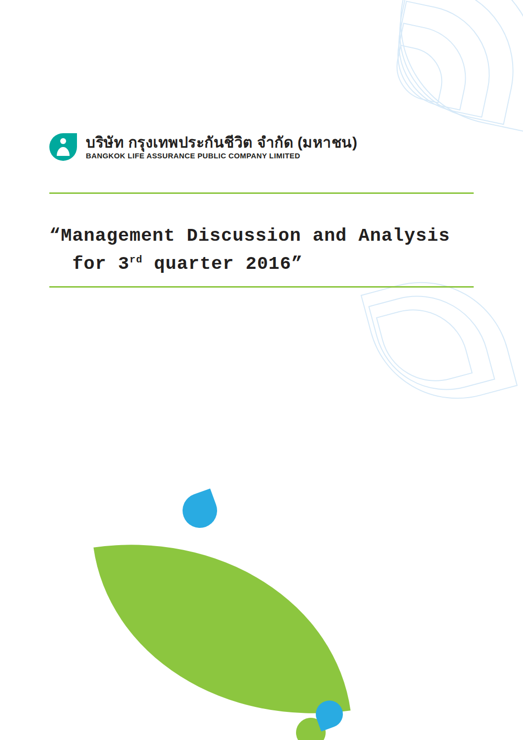บริษัท กรุงเทพประกันชีวิต จำกัด (มหาชน)
BANGKOK LIFE ASSURANCE PUBLIC COMPANY LIMITED
“Management Discussion and Analysis
for 3rd quarter 2016”